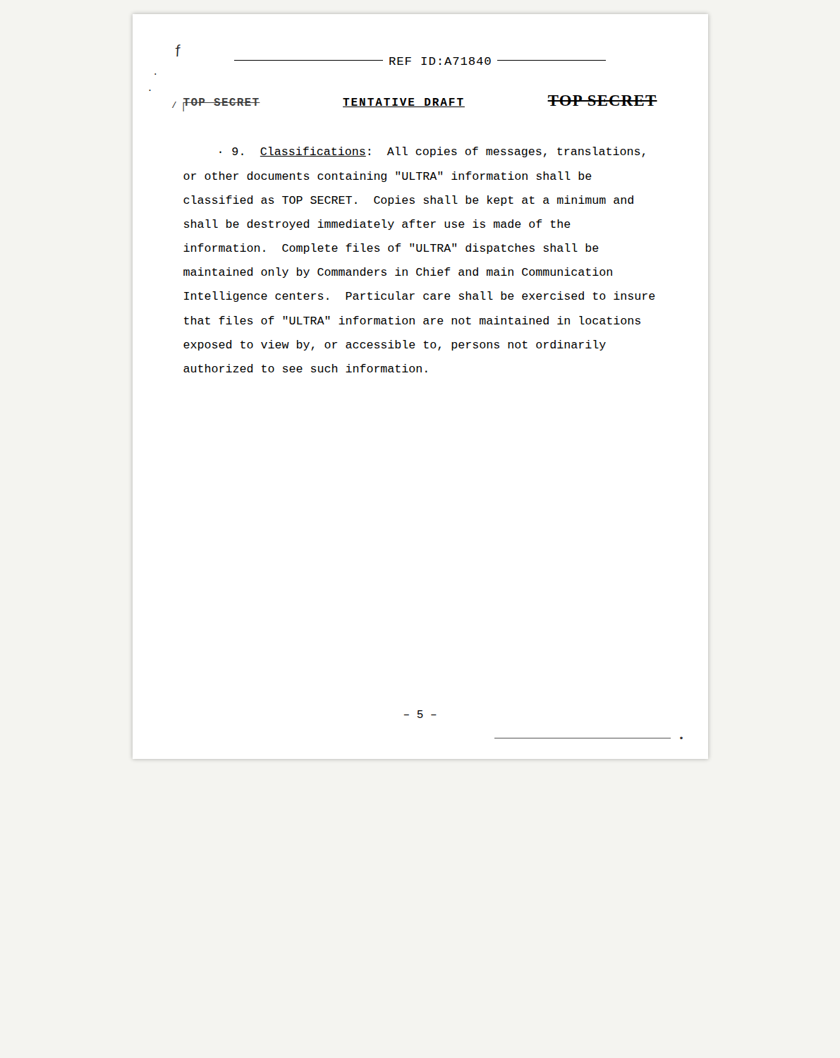ƒ . . / |
REF ID:A71840
TOP SECRET TENTATIVE DRAFT TOP SECRET
· 9. Classifications: All copies of messages, translations, or other documents containing "ULTRA" information shall be classified as TOP SECRET. Copies shall be kept at a minimum and shall be destroyed immediately after use is made of the information. Complete files of "ULTRA" dispatches shall be maintained only by Commanders in Chief and main Communication Intelligence centers. Particular care shall be exercised to insure that files of "ULTRA" information are not maintained in locations exposed to view by, or accessible to, persons not ordinarily authorized to see such information.
– 5 –
•